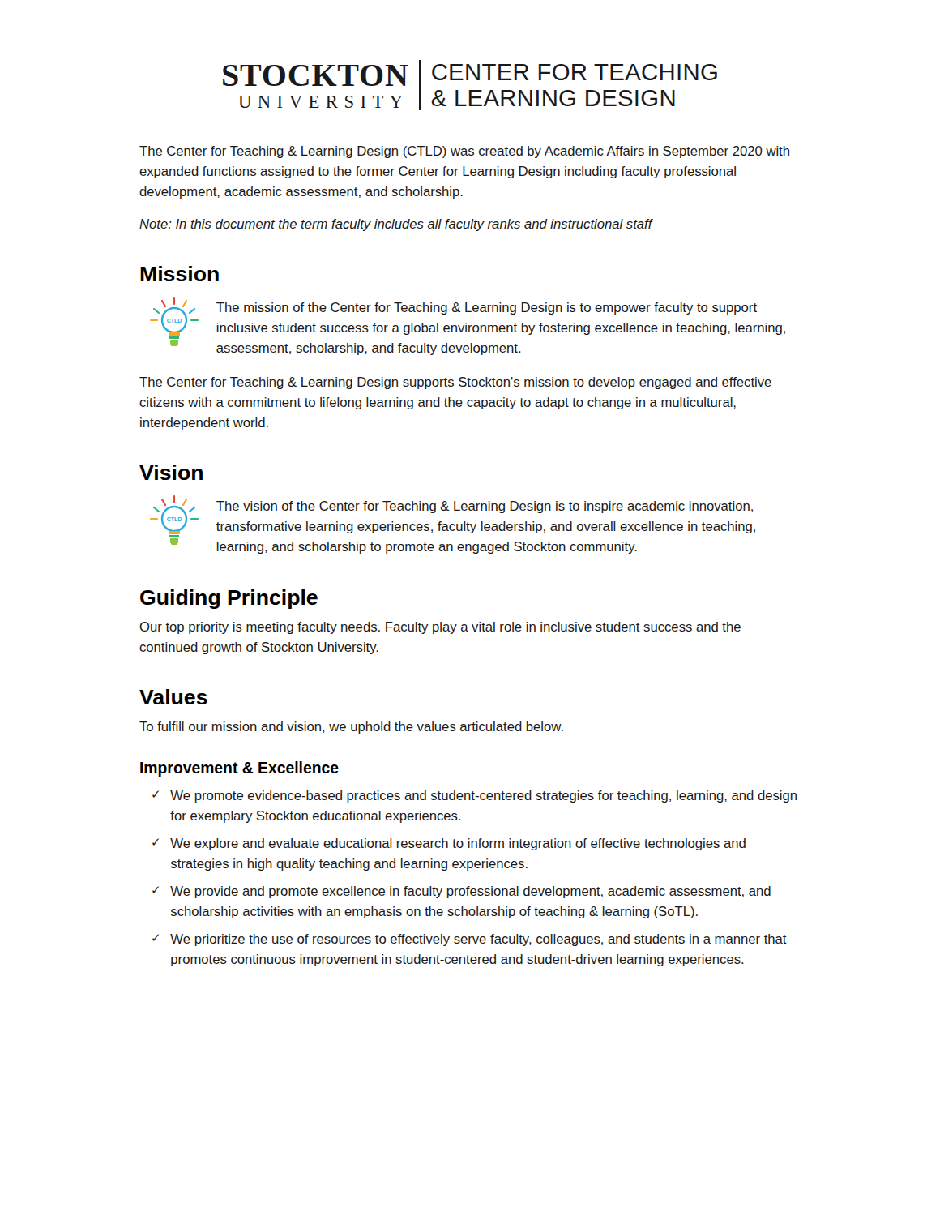STOCKTON UNIVERSITY
CENTER FOR TEACHING
& LEARNING DESIGN
The Center for Teaching & Learning Design (CTLD) was created by Academic Affairs in September 2020 with expanded functions assigned to the former Center for Learning Design including faculty professional development, academic assessment, and scholarship.
Note: In this document the term faculty includes all faculty ranks and instructional staff
Mission
CTLD
The mission of the Center for Teaching & Learning Design is to empower faculty to support inclusive student success for a global environment by fostering excellence in teaching, learning, assessment, scholarship, and faculty development.
The Center for Teaching & Learning Design supports Stockton's mission to develop engaged and effective citizens with a commitment to lifelong learning and the capacity to adapt to change in a multicultural, interdependent world.
Vision
CTLD
The vision of the Center for Teaching & Learning Design is to inspire academic innovation, transformative learning experiences, faculty leadership, and overall excellence in teaching, learning, and scholarship to promote an engaged Stockton community.
Guiding Principle
Our top priority is meeting faculty needs. Faculty play a vital role in inclusive student success and the continued growth of Stockton University.
Values
To fulfill our mission and vision, we uphold the values articulated below.
Improvement & Excellence
We promote evidence-based practices and student-centered strategies for teaching, learning, and design for exemplary Stockton educational experiences.
We explore and evaluate educational research to inform integration of effective technologies and strategies in high quality teaching and learning experiences.
We provide and promote excellence in faculty professional development, academic assessment, and scholarship activities with an emphasis on the scholarship of teaching & learning (SoTL).
We prioritize the use of resources to effectively serve faculty, colleagues, and students in a manner that promotes continuous improvement in student-centered and student-driven learning experiences.